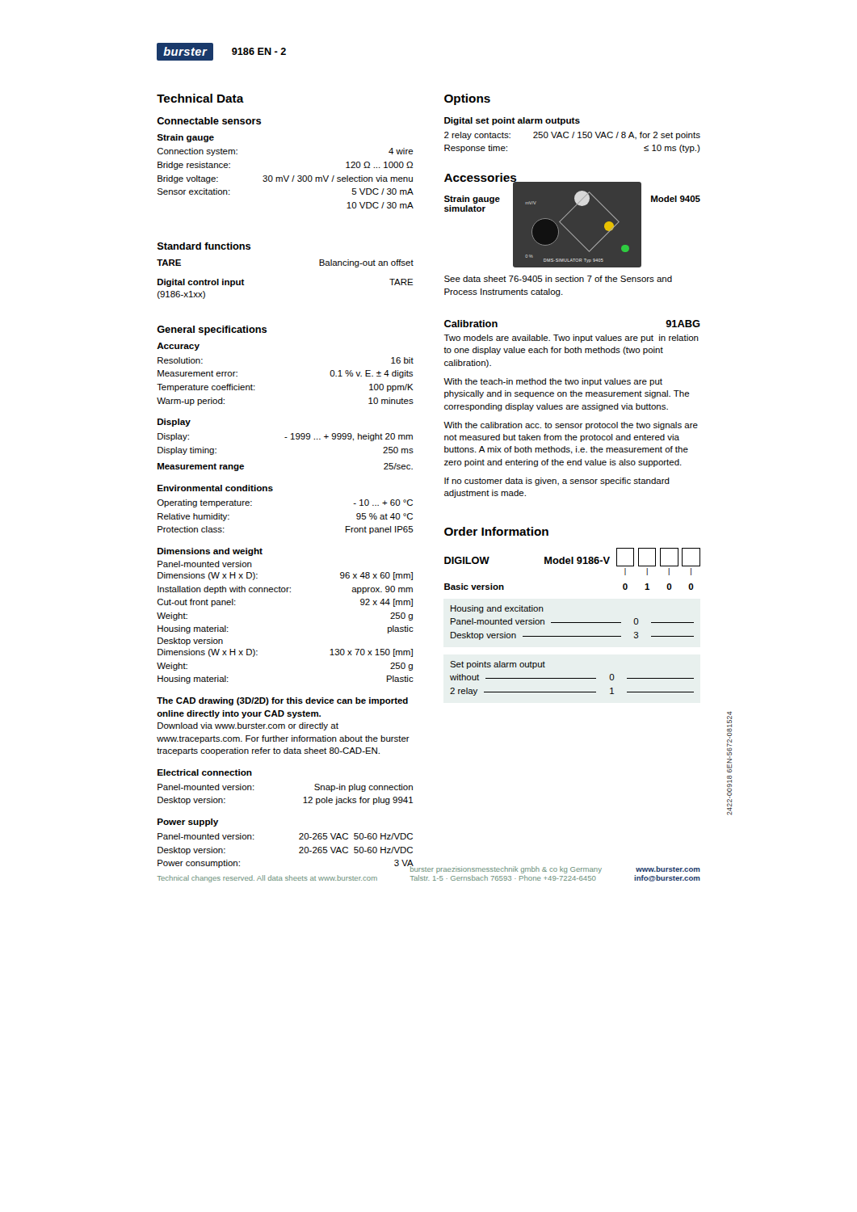burster
9186 EN - 2
Technical Data
Connectable sensors
Strain gauge
Connection system: 4 wire
Bridge resistance: 120 Ω ... 1000 Ω
Bridge voltage: 30 mV / 300 mV / selection via menu
Sensor excitation: 5 VDC / 30 mA
10 VDC / 30 mA
Standard functions
TARE Balancing-out an offset
Digital control input TARE
(9186-x1xx)
General specifications
Accuracy
Resolution: 16 bit
Measurement error: 0.1 % v. E. ± 4 digits
Temperature coefficient: 100 ppm/K
Warm-up period: 10 minutes
Display
Display:- 1999 ... + 9999, height 20 mm
Display timing: 250 ms
Measurement range 25/sec.
Environmental conditions
Operating temperature:- 10 ... + 60 °C
Relative humidity: 95 % at 40 °C
Protection class: Front panel IP65
Dimensions and weight
Panel-mounted version
Dimensions (W x H x D): 96 x 48 x 60 [mm]
Installation depth with connector: approx. 90 mm
Cut-out front panel: 92 x 44 [mm]
Weight: 250 g
Housing material: plastic
Desktop version
Dimensions (W x H x D): 130 x 70 x 150 [mm]
Weight: 250 g
Housing material: Plastic
The CAD drawing (3D/2D) for this device can be imported online directly into your CAD system.
Download via www.burster.com or directly at www.traceparts.com. For further information about the burster traceparts cooperation refer to data sheet 80-CAD-EN.
Electrical connection
Panel-mounted version: Snap-in plug connection
Desktop version: 12 pole jacks for plug 9941
Power supply
Panel-mounted version: 20-265 VAC 50-60 Hz/VDC
Desktop version: 20-265 VAC 50-60 Hz/VDC
Power consumption: 3 VA
Options
Digital set point alarm outputs
2 relay contacts: 250 VAC / 150 VAC / 8 A, for 2 set points
Response time:≤ 10 ms (typ.)
Accessories
Strain gauge simulator
mV/V
0 %
DMS-SIMULATOR Typ 9405
Model 9405
See data sheet 76-9405 in section 7 of the Sensors and Process Instruments catalog.
Calibration 91ABG
Two models are available. Two input values are put in relation to one display value each for both methods (two point calibration).
With the teach-in method the two input values are put physically and in sequence on the measurement signal. The corresponding display values are assigned via buttons.
With the calibration acc. to sensor protocol the two signals are not measured but taken from the protocol and entered via buttons. A mix of both methods, i.e. the measurement of the zero point and entering of the end value is also supported.
If no customer data is given, a sensor specific standard adjustment is made.
Order Information
DIGILOW
Model 9186-V
||||
Basic version
0100
Housing and excitation
Panel-mounted version 0
Desktop version 3
Set points alarm output
without 0
2 relay 1
2422-00918 6EN-5672-081524
Technical changes reserved. All data sheets at www.burster.com
burster praezisionsmesstechnik gmbh & co kg Germany
Talstr. 1-5 · Gernsbach 76593 · Phone +49-7224-6450
www.burster.com info@burster.com